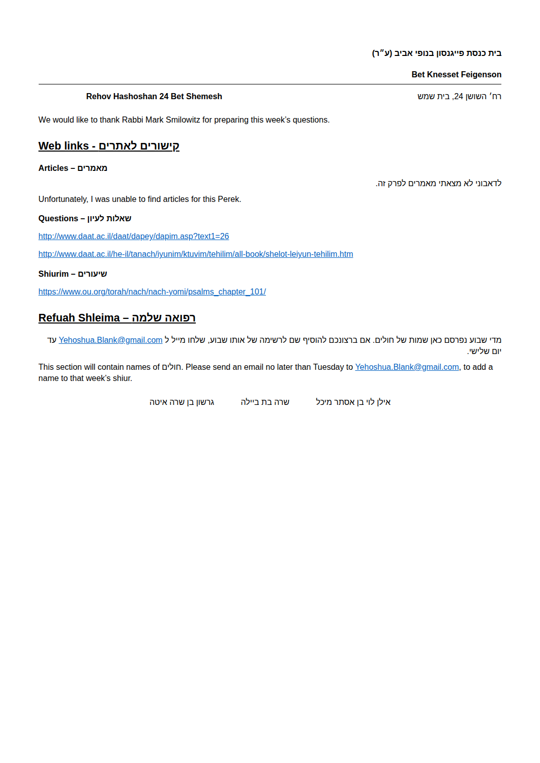בית כנסת פייגנסון בנופי אביב (ע״ר)
Bet Knesset Feigenson
| Rehov Hashoshan 24 Bet Shemesh | רח׳ השושן 24, בית שמש |
We would like to thank Rabbi Mark Smilowitz for preparing this week’s questions.
Web links - קישורים לאתרים
Articles – מאמרים
לדאבוני לא מצאתי מאמרים לפרק זה.
Unfortunately, I was unable to find articles for this Perek.
Questions – שאלות לעיון
http://www.daat.ac.il/daat/dapey/dapim.asp?text1=26
http://www.daat.ac.il/he-il/tanach/iyunim/ktuvim/tehilim/all-book/shelot-leiyun-tehilim.htm
Shiurim – שיעורים
https://www.ou.org/torah/nach/nach-yomi/psalms_chapter_101/
Refuah Shleima – רפואה שלמה
מדי שבוע נפרסם כאן שמות של חולים. אם ברצונכם להוסיף שם לרשימה של אותו שבוע, שלחו מייל ל Yehoshua.Blank@gmail.com עד יום שלישי.
This section will contain names of חולים. Please send an email no later than Tuesday to Yehoshua.Blank@gmail.com, to add a name to that week’s shiur.
אילן לוי בן אסתר מיכל שרה בת ביילה גרשון בן שרה איטה